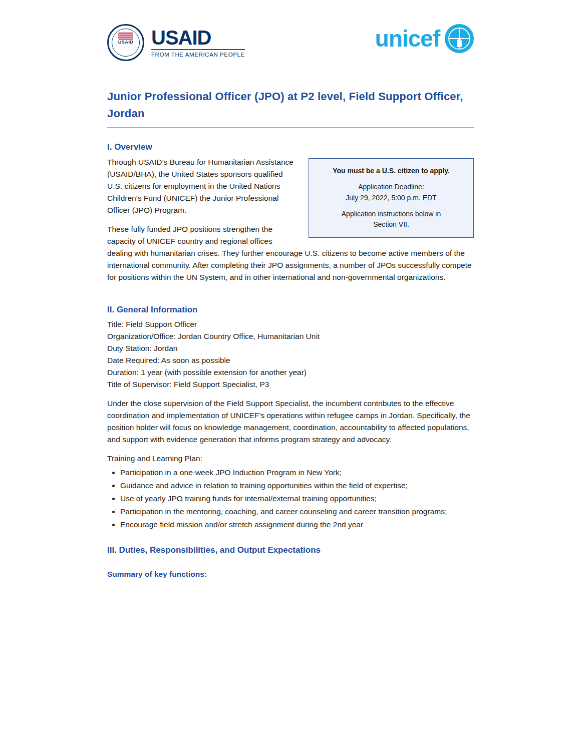USAID
FROM THE AMERICAN PEOPLE
unicef
Junior Professional Officer (JPO) at P2 level, Field Support Officer, Jordan
I. Overview
You must be a U.S. citizen to apply.
Application Deadline:
July 29, 2022, 5:00 p.m. EDT
Application instructions below in
Section VII.
Through USAID’s Bureau for Humanitarian Assistance (USAID/BHA), the United States sponsors qualified U.S. citizens for employment in the United Nations Children's Fund (UNICEF) the Junior Professional Officer (JPO) Program.
These fully funded JPO positions strengthen the capacity of UNICEF country and regional offices dealing with humanitarian crises. They further encourage U.S. citizens to become active members of the international community. After completing their JPO assignments, a number of JPOs successfully compete for positions within the UN System, and in other international and non-governmental organizations.
II. General Information
Title: Field Support Officer
Organization/Office: Jordan Country Office, Humanitarian Unit
Duty Station: Jordan
Date Required: As soon as possible
Duration: 1 year (with possible extension for another year)
Title of Supervisor: Field Support Specialist, P3
Under the close supervision of the Field Support Specialist, the incumbent contributes to the effective coordination and implementation of UNICEF’s operations within refugee camps in Jordan. Specifically, the position holder will focus on knowledge management, coordination, accountability to affected populations, and support with evidence generation that informs program strategy and advocacy.
Training and Learning Plan:
Participation in a one-week JPO Induction Program in New York;
Guidance and advice in relation to training opportunities within the field of expertise;
Use of yearly JPO training funds for internal/external training opportunities;
Participation in the mentoring, coaching, and career counseling and career transition programs;
Encourage field mission and/or stretch assignment during the 2nd year
III. Duties, Responsibilities, and Output Expectations
Summary of key functions: